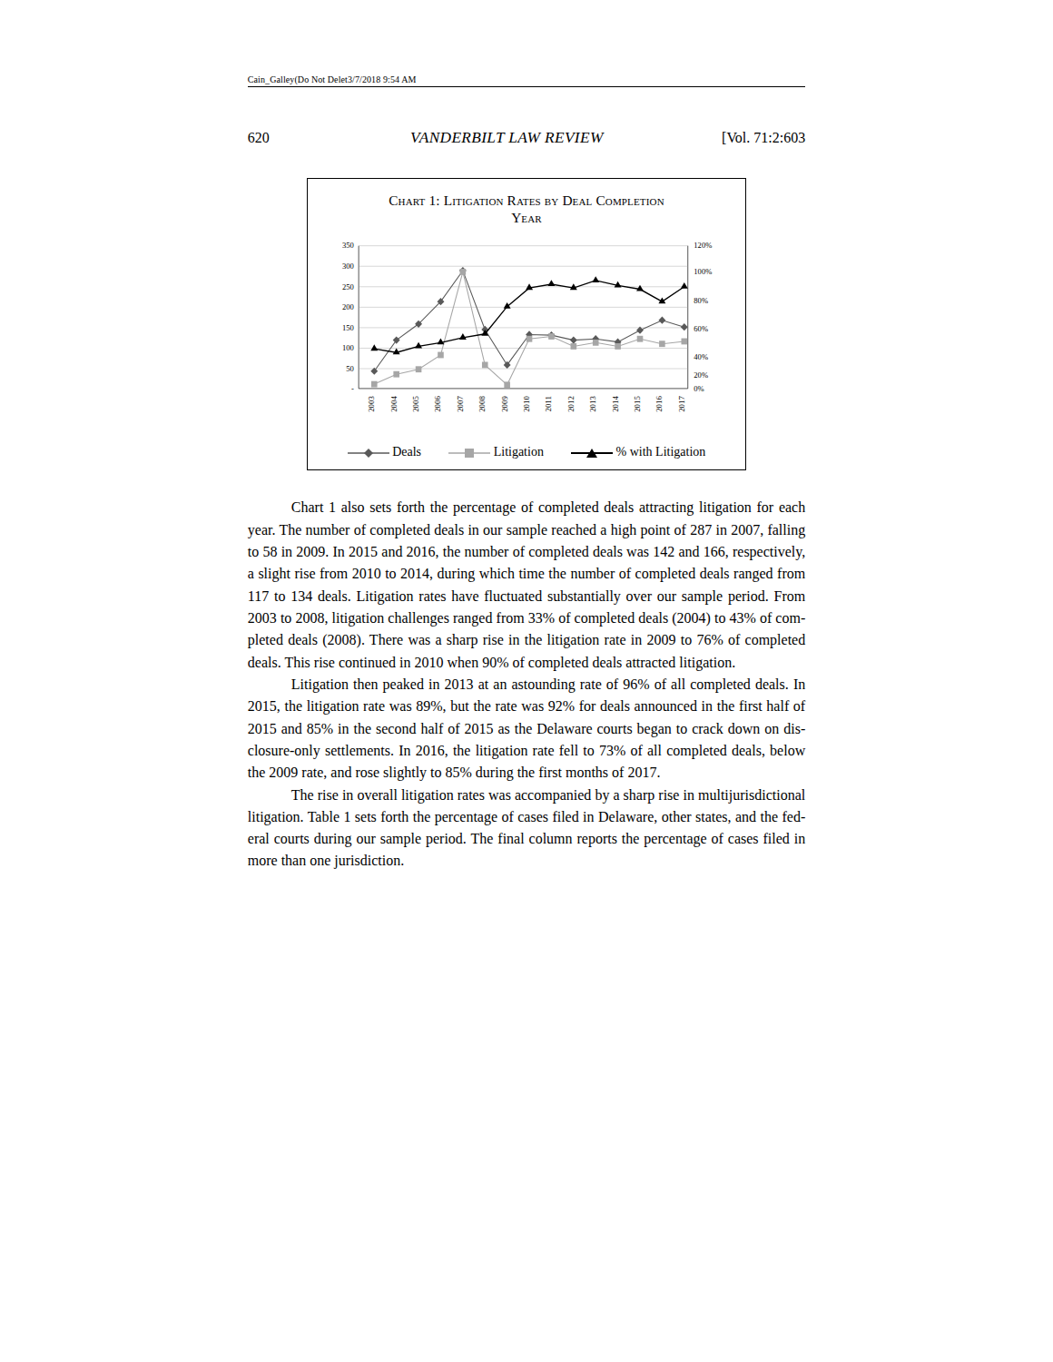Cain_Galley(Do Not Delet3/7/2018 9:54 AM
620
VANDERBILT LAW REVIEW
[Vol. 71:2:603
Chart 1: Litigation Rates by Deal Completion
Year
350 300 250 200 150 100 50 - 120% 100% 80% 60% 40% 20% 0% 2003 2004 2005 2006 2007 2008 2009 2010 2011 2012 2013 2014 2015 2016 2017
Deals Litigation % with Litigation
Chart 1 also sets forth the percentage of completed deals attracting litigation for each year. The number of completed deals in our sample reached a high point of 287 in 2007, falling to 58 in 2009. In 2015 and 2016, the number of completed deals was 142 and 166, respectively, a slight rise from 2010 to 2014, during which time the number of completed deals ranged from 117 to 134 deals. Litigation rates have fluctuated substantially over our sample period. From 2003 to 2008, litigation challenges ranged from 33% of completed deals (2004) to 43% of completed deals (2008). There was a sharp rise in the litigation rate in 2009 to 76% of completed deals. This rise continued in 2010 when 90% of completed deals attracted litigation.
Litigation then peaked in 2013 at an astounding rate of 96% of all completed deals. In 2015, the litigation rate was 89%, but the rate was 92% for deals announced in the first half of 2015 and 85% in the second half of 2015 as the Delaware courts began to crack down on disclosure-only settlements. In 2016, the litigation rate fell to 73% of all completed deals, below the 2009 rate, and rose slightly to 85% during the first months of 2017.
The rise in overall litigation rates was accompanied by a sharp rise in multijurisdictional litigation. Table 1 sets forth the percentage of cases filed in Delaware, other states, and the federal courts during our sample period. The final column reports the percentage of cases filed in more than one jurisdiction.